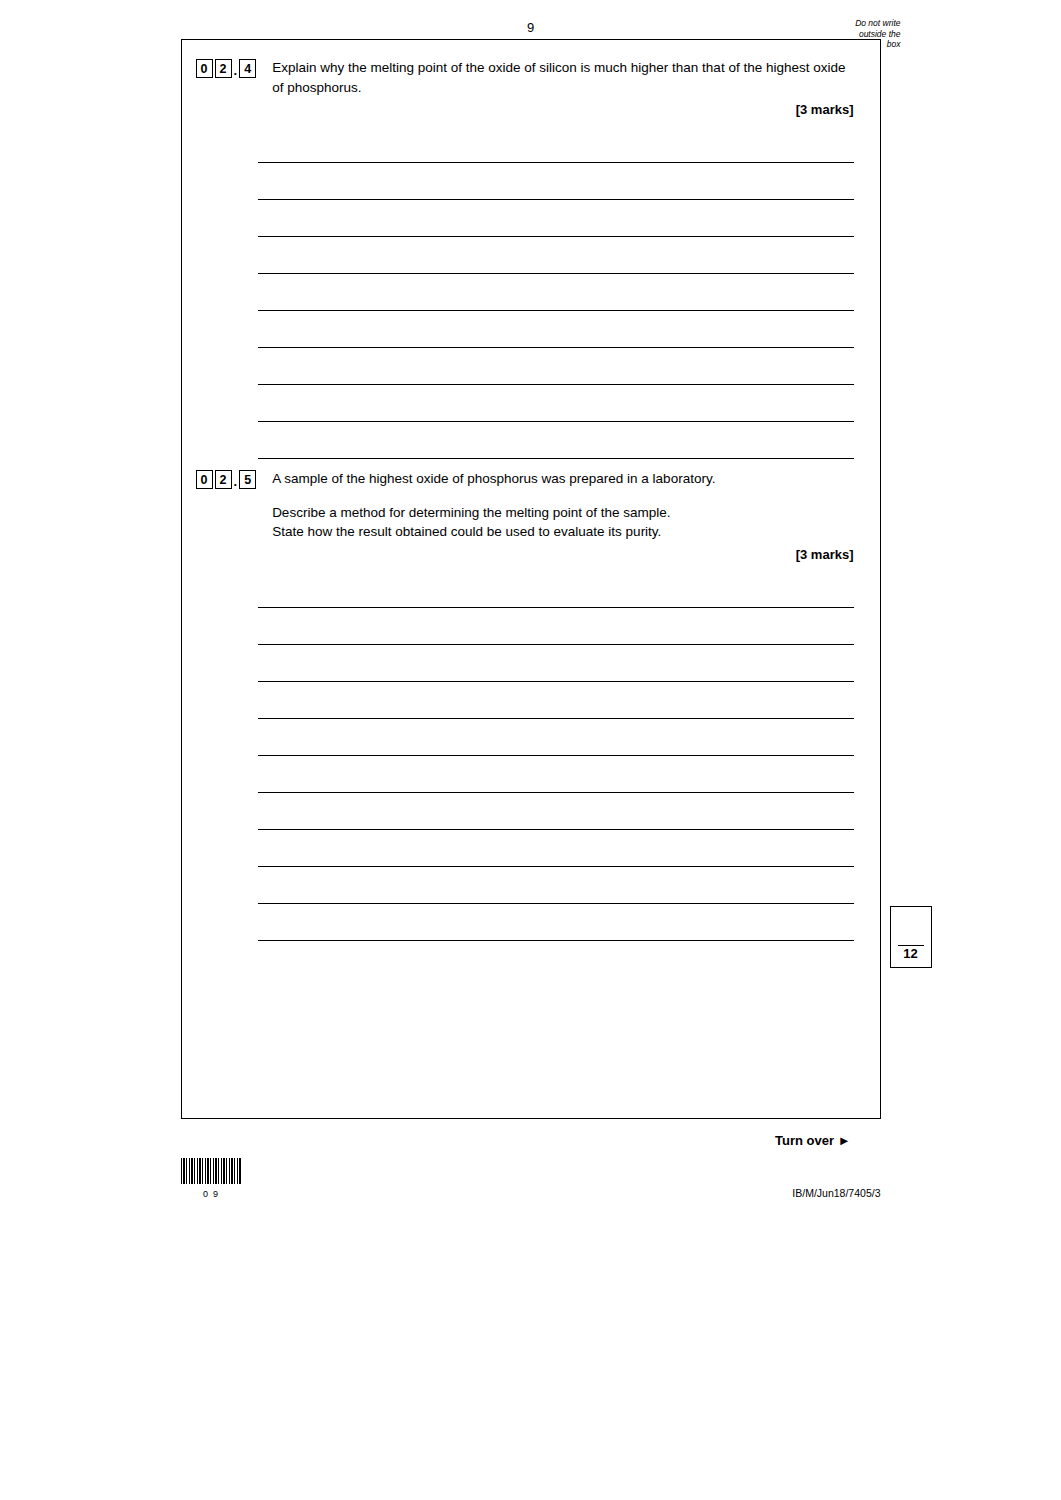Do not write
outside the
box
9
02. 4
Explain why the melting point of the oxide of silicon is much higher than that of the highest oxide of phosphorus.
[3 marks]
02. 5
A sample of the highest oxide of phosphorus was prepared in a laboratory.
Describe a method for determining the melting point of the sample.
State how the result obtained could be used to evaluate its purity.
[3 marks]
12
Turn over ►
0 9
IB/M/Jun18/7405/3